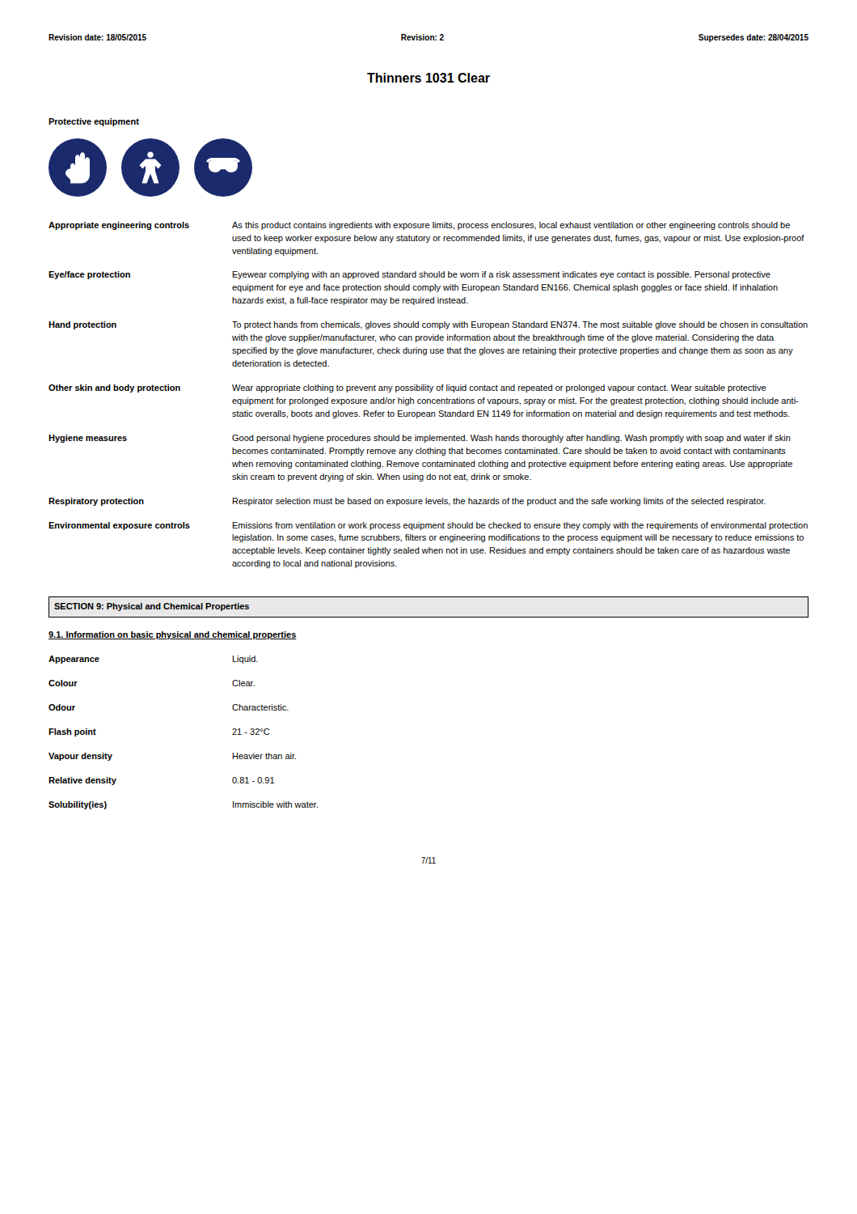Revision date: 18/05/2015 Revision: 2 Supersedes date: 28/04/2015
Thinners 1031 Clear
Protective equipment
| Appropriate engineering controls | As this product contains ingredients with exposure limits, process enclosures, local exhaust ventilation or other engineering controls should be used to keep worker exposure below any statutory or recommended limits, if use generates dust, fumes, gas, vapour or mist. Use explosion-proof ventilating equipment. |
| Eye/face protection | Eyewear complying with an approved standard should be worn if a risk assessment indicates eye contact is possible. Personal protective equipment for eye and face protection should comply with European Standard EN166. Chemical splash goggles or face shield. If inhalation hazards exist, a full-face respirator may be required instead. |
| Hand protection | To protect hands from chemicals, gloves should comply with European Standard EN374. The most suitable glove should be chosen in consultation with the glove supplier/manufacturer, who can provide information about the breakthrough time of the glove material. Considering the data specified by the glove manufacturer, check during use that the gloves are retaining their protective properties and change them as soon as any deterioration is detected. |
| Other skin and body protection | Wear appropriate clothing to prevent any possibility of liquid contact and repeated or prolonged vapour contact. Wear suitable protective equipment for prolonged exposure and/or high concentrations of vapours, spray or mist. For the greatest protection, clothing should include anti-static overalls, boots and gloves. Refer to European Standard EN 1149 for information on material and design requirements and test methods. |
| Hygiene measures | Good personal hygiene procedures should be implemented. Wash hands thoroughly after handling. Wash promptly with soap and water if skin becomes contaminated. Promptly remove any clothing that becomes contaminated. Care should be taken to avoid contact with contaminants when removing contaminated clothing. Remove contaminated clothing and protective equipment before entering eating areas. Use appropriate skin cream to prevent drying of skin. When using do not eat, drink or smoke. |
| Respiratory protection | Respirator selection must be based on exposure levels, the hazards of the product and the safe working limits of the selected respirator. |
| Environmental exposure controls | Emissions from ventilation or work process equipment should be checked to ensure they comply with the requirements of environmental protection legislation. In some cases, fume scrubbers, filters or engineering modifications to the process equipment will be necessary to reduce emissions to acceptable levels. Keep container tightly sealed when not in use. Residues and empty containers should be taken care of as hazardous waste according to local and national provisions. |
SECTION 9: Physical and Chemical Properties
9.1. Information on basic physical and chemical properties
| Appearance | Liquid. |
| Colour | Clear. |
| Odour | Characteristic. |
| Flash point | 21 - 32°C |
| Vapour density | Heavier than air. |
| Relative density | 0.81 - 0.91 |
| Solubility(ies) | Immiscible with water. |
7/11